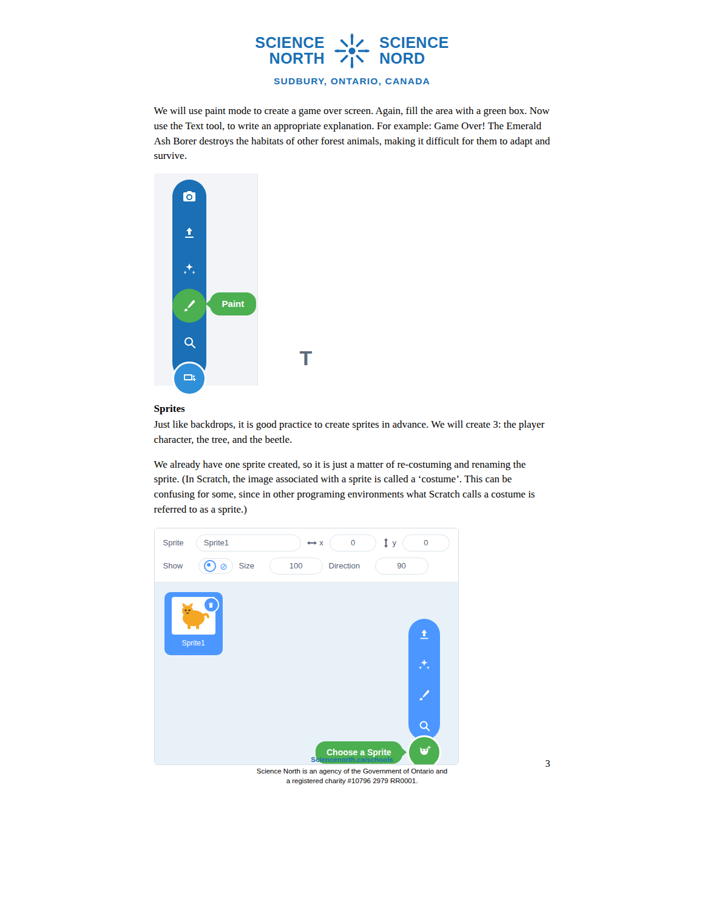Science
North
Science
Nord
Sudbury, Ontario, Canada
We will use paint mode to create a game over screen. Again, fill the area with a green box. Now use the Text tool, to write an appropriate explanation. For example: Game Over! The Emerald Ash Borer destroys the habitats of other forest animals, making it difficult for them to adapt and survive.
Paint
T
Sprites
Just like backdrops, it is good practice to create sprites in advance. We will create 3: the player character, the tree, and the beetle.
We already have one sprite created, so it is just a matter of re-costuming and renaming the sprite. (In Scratch, the image associated with a sprite is called a ‘costume’. This can be confusing for some, since in other programing environments what Scratch calls a costume is referred to as a sprite.)
Sprite Sprite1 x 0 y 0
Show ⊘ Size 100 Direction 90
Sprite1
Choose a Sprite
Sciencenorth.ca/schools
Science North is an agency of the Government of Ontario and
a registered charity #10796 2979 RR0001.
3